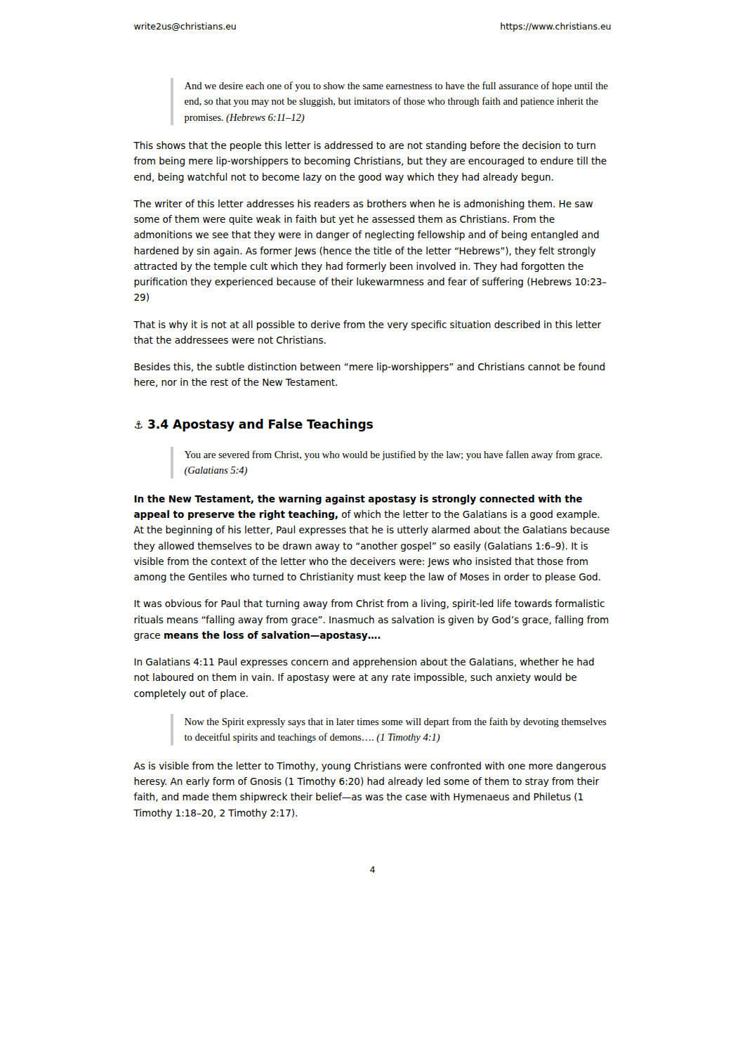write2us@christians.eu https://www.christians.eu
And we desire each one of you to show the same earnestness to have the full assurance of hope until the end, so that you may not be sluggish, but imitators of those who through faith and patience inherit the promises. (Hebrews 6:11–12)
This shows that the people this letter is addressed to are not standing before the decision to turn from being mere lip-worshippers to becoming Christians, but they are encouraged to endure till the end, being watchful not to become lazy on the good way which they had already begun.
The writer of this letter addresses his readers as brothers when he is admonishing them. He saw some of them were quite weak in faith but yet he assessed them as Christians. From the admonitions we see that they were in danger of neglecting fellowship and of being entangled and hardened by sin again. As former Jews (hence the title of the letter “Hebrews”), they felt strongly attracted by the temple cult which they had formerly been involved in. They had forgotten the purification they experienced because of their lukewarmness and fear of suffering (Hebrews 10:23–29)
That is why it is not at all possible to derive from the very specific situation described in this letter that the addressees were not Christians.
Besides this, the subtle distinction between “mere lip-worshippers” and Christians cannot be found here, nor in the rest of the New Testament.
⚓3.4 Apostasy and False Teachings
You are severed from Christ, you who would be justified by the law; you have fallen away from grace. (Galatians 5:4)
In the New Testament, the warning against apostasy is strongly connected with the appeal to preserve the right teaching, of which the letter to the Galatians is a good example. At the beginning of his letter, Paul expresses that he is utterly alarmed about the Galatians because they allowed themselves to be drawn away to “another gospel” so easily (Galatians 1:6–9). It is visible from the context of the letter who the deceivers were: Jews who insisted that those from among the Gentiles who turned to Christianity must keep the law of Moses in order to please God.
It was obvious for Paul that turning away from Christ from a living, spirit-led life towards formalistic rituals means “falling away from grace”. Inasmuch as salvation is given by God’s grace, falling from grace means the loss of salvation—apostasy….
In Galatians 4:11 Paul expresses concern and apprehension about the Galatians, whether he had not laboured on them in vain. If apostasy were at any rate impossible, such anxiety would be completely out of place.
Now the Spirit expressly says that in later times some will depart from the faith by devoting themselves to deceitful spirits and teachings of demons…. (1 Timothy 4:1)
As is visible from the letter to Timothy, young Christians were confronted with one more dangerous heresy. An early form of Gnosis (1 Timothy 6:20) had already led some of them to stray from their faith, and made them shipwreck their belief—as was the case with Hymenaeus and Philetus (1 Timothy 1:18–20, 2 Timothy 2:17).
4